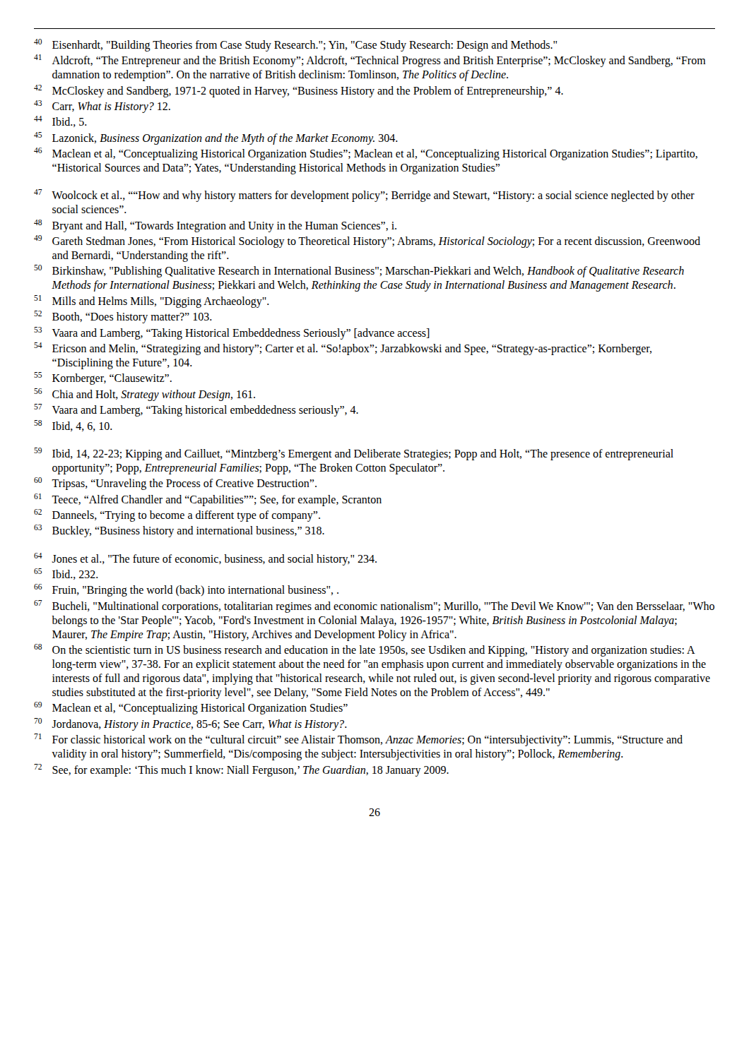40 Eisenhardt, "Building Theories from Case Study Research."; Yin, "Case Study Research: Design and Methods."
41 Aldcroft, “The Entrepreneur and the British Economy”; Aldcroft, “Technical Progress and British Enterprise”; McCloskey and Sandberg, “From damnation to redemption”. On the narrative of British declinism: Tomlinson, The Politics of Decline.
42 McCloskey and Sandberg, 1971-2 quoted in Harvey, “Business History and the Problem of Entrepreneurship,” 4.
43 Carr, What is History? 12.
44 Ibid., 5.
45 Lazonick, Business Organization and the Myth of the Market Economy. 304.
46 Maclean et al, “Conceptualizing Historical Organization Studies”; Maclean et al, “Conceptualizing Historical Organization Studies”; Lipartito, “Historical Sources and Data”; Yates, “Understanding Historical Methods in Organization Studies”
47 Woolcock et al., ““How and why history matters for development policy”; Berridge and Stewart, “History: a social science neglected by other social sciences”.
48 Bryant and Hall, “Towards Integration and Unity in the Human Sciences”, i.
49 Gareth Stedman Jones, “From Historical Sociology to Theoretical History”; Abrams, Historical Sociology; For a recent discussion, Greenwood and Bernardi, “Understanding the rift”.
50 Birkinshaw, "Publishing Qualitative Research in International Business"; Marschan-Piekkari and Welch, Handbook of Qualitative Research Methods for International Business; Piekkari and Welch, Rethinking the Case Study in International Business and Management Research.
51 Mills and Helms Mills, "Digging Archaeology".
52 Booth, “Does history matter?” 103.
53 Vaara and Lamberg, “Taking Historical Embeddedness Seriously” [advance access]
54 Ericson and Melin, “Strategizing and history”; Carter et al. “So!apbox”; Jarzabkowski and Spee, “Strategy-as-practice”; Kornberger, “Disciplining the Future”, 104.
55 Kornberger, “Clausewitz”.
56 Chia and Holt, Strategy without Design, 161.
57 Vaara and Lamberg, “Taking historical embeddedness seriously”, 4.
58 Ibid, 4, 6, 10.
59 Ibid, 14, 22-23; Kipping and Cailluet, “Mintzberg’s Emergent and Deliberate Strategies; Popp and Holt, “The presence of entrepreneurial opportunity”; Popp, Entrepreneurial Families; Popp, “The Broken Cotton Speculator”.
60 Tripsas, “Unraveling the Process of Creative Destruction”.
61 Teece, “Alfred Chandler and “Capabilities””; See, for example, Scranton
62 Danneels, “Trying to become a different type of company”.
63 Buckley, “Business history and international business,” 318.
64 Jones et al., "The future of economic, business, and social history," 234.
65 Ibid., 232.
66 Fruin, "Bringing the world (back) into international business", .
67 Bucheli, "Multinational corporations, totalitarian regimes and economic nationalism"; Murillo, "'The Devil We Know'"; Van den Bersselaar, "Who belongs to the 'Star People'"; Yacob, "Ford's Investment in Colonial Malaya, 1926-1957"; White, British Business in Postcolonial Malaya; Maurer, The Empire Trap; Austin, "History, Archives and Development Policy in Africa".
68 On the scientistic turn in US business research and education in the late 1950s, see Usdiken and Kipping, "History and organization studies: A long-term view", 37-38. For an explicit statement about the need for "an emphasis upon current and immediately observable organizations in the interests of full and rigorous data", implying that "historical research, while not ruled out, is given second-level priority and rigorous comparative studies substituted at the first-priority level", see Delany, "Some Field Notes on the Problem of Access", 449."
69 Maclean et al, “Conceptualizing Historical Organization Studies”
70 Jordanova, History in Practice, 85-6; See Carr, What is History?.
71 For classic historical work on the “cultural circuit” see Alistair Thomson, Anzac Memories; On “intersubjectivity”: Lummis, “Structure and validity in oral history”; Summerfield, “Dis/composing the subject: Intersubjectivities in oral history”; Pollock, Remembering.
72 See, for example: ‘This much I know: Niall Ferguson,’ The Guardian, 18 January 2009.
26